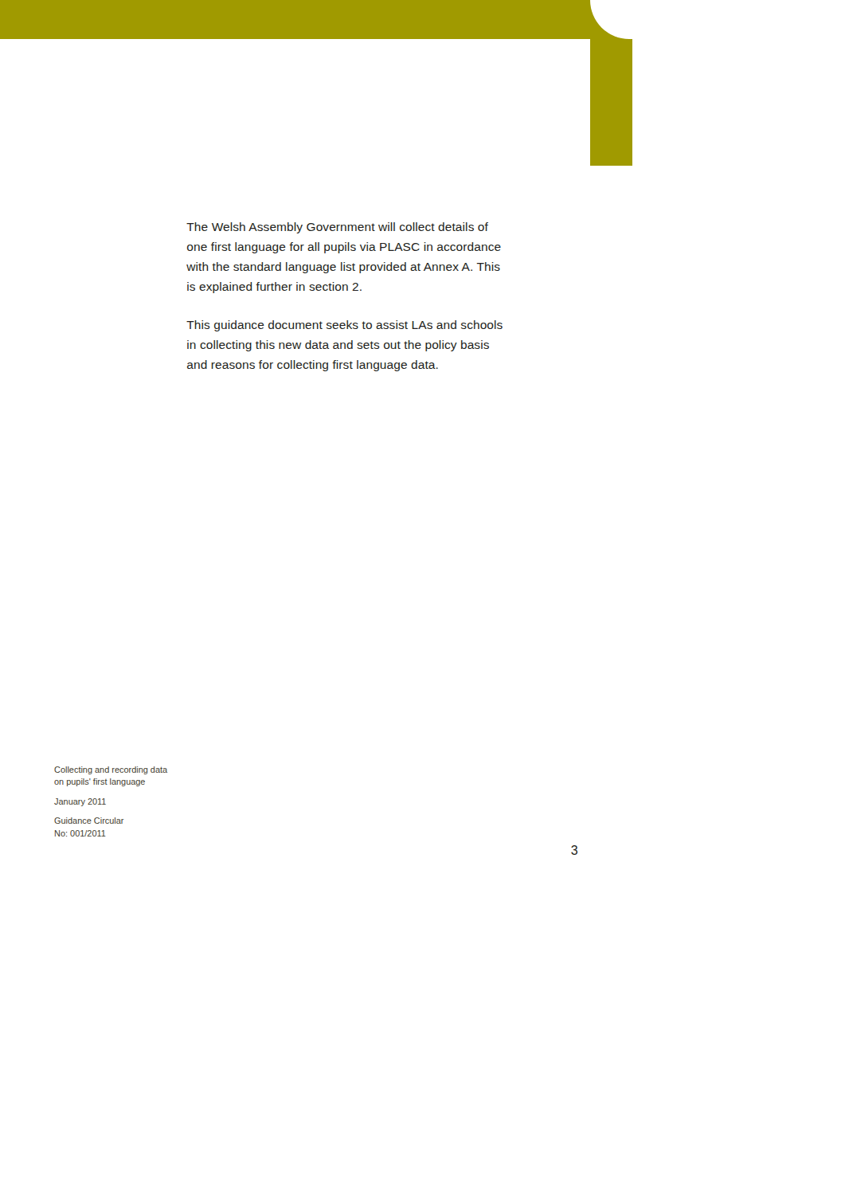The Welsh Assembly Government will collect details of one first language for all pupils via PLASC in accordance with the standard language list provided at Annex A. This is explained further in section 2.
This guidance document seeks to assist LAs and schools in collecting this new data and sets out the policy basis and reasons for collecting first language data.
Collecting and recording data on pupils' first language
January 2011
Guidance Circular
No: 001/2011
3